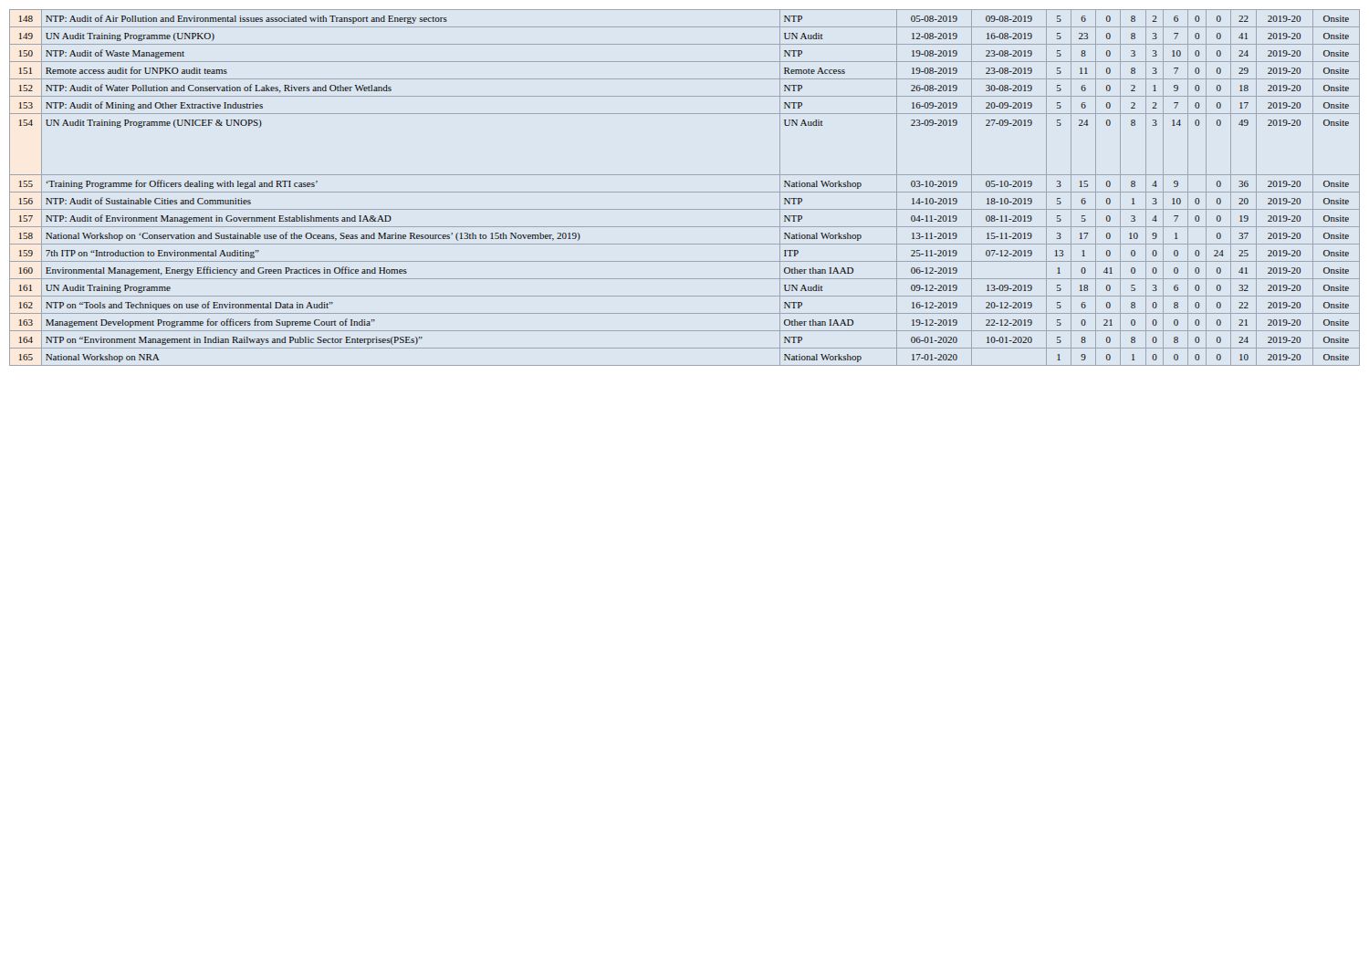| 148 | NTP: Audit of Air Pollution and Environmental issues associated with Transport and Energy sectors | NTP | 05-08-2019 | 09-08-2019 | 5 | 6 | 0 | 8 | 2 | 6 | 0 | 0 | 22 | 2019-20 | Onsite |
| 149 | UN Audit Training Programme (UNPKO) | UN Audit | 12-08-2019 | 16-08-2019 | 5 | 23 | 0 | 8 | 3 | 7 | 0 | 0 | 41 | 2019-20 | Onsite |
| 150 | NTP: Audit of Waste Management | NTP | 19-08-2019 | 23-08-2019 | 5 | 8 | 0 | 3 | 3 | 10 | 0 | 0 | 24 | 2019-20 | Onsite |
| 151 | Remote access audit for UNPKO audit teams | Remote Access | 19-08-2019 | 23-08-2019 | 5 | 11 | 0 | 8 | 3 | 7 | 0 | 0 | 29 | 2019-20 | Onsite |
| 152 | NTP: Audit of Water Pollution and Conservation of Lakes, Rivers and Other Wetlands | NTP | 26-08-2019 | 30-08-2019 | 5 | 6 | 0 | 2 | 1 | 9 | 0 | 0 | 18 | 2019-20 | Onsite |
| 153 | NTP: Audit of Mining and Other Extractive Industries | NTP | 16-09-2019 | 20-09-2019 | 5 | 6 | 0 | 2 | 2 | 7 | 0 | 0 | 17 | 2019-20 | Onsite |
| 154 | UN Audit Training Programme (UNICEF & UNOPS) | UN Audit | 23-09-2019 | 27-09-2019 | 5 | 24 | 0 | 8 | 3 | 14 | 0 | 0 | 49 | 2019-20 | Onsite |
| 155 | ‘Training Programme for Officers dealing with legal and RTI cases’ | National Workshop | 03-10-2019 | 05-10-2019 | 3 | 15 | 0 | 8 | 4 | 9 | | 0 | 36 | 2019-20 | Onsite |
| 156 | NTP: Audit of Sustainable Cities and Communities | NTP | 14-10-2019 | 18-10-2019 | 5 | 6 | 0 | 1 | 3 | 10 | 0 | 0 | 20 | 2019-20 | Onsite |
| 157 | NTP: Audit of Environment Management in Government Establishments and IA&AD | NTP | 04-11-2019 | 08-11-2019 | 5 | 5 | 0 | 3 | 4 | 7 | 0 | 0 | 19 | 2019-20 | Onsite |
| 158 | National Workshop on ‘Conservation and Sustainable use of the Oceans, Seas and Marine Resources’ (13th to 15th November, 2019) | National Workshop | 13-11-2019 | 15-11-2019 | 3 | 17 | 0 | 10 | 9 | 1 | | 0 | 37 | 2019-20 | Onsite |
| 159 | 7th ITP on “Introduction to Environmental Auditing” | ITP | 25-11-2019 | 07-12-2019 | 13 | 1 | 0 | 0 | 0 | 0 | 0 | 24 | 25 | 2019-20 | Onsite |
| 160 | Environmental Management, Energy Efficiency and Green Practices in Office and Homes | Other than IAAD | 06-12-2019 | | 1 | 0 | 41 | 0 | 0 | 0 | 0 | 0 | 41 | 2019-20 | Onsite |
| 161 | UN Audit Training Programme | UN Audit | 09-12-2019 | 13-09-2019 | 5 | 18 | 0 | 5 | 3 | 6 | 0 | 0 | 32 | 2019-20 | Onsite |
| 162 | NTP on “Tools and Techniques on use of Environmental Data in Audit” | NTP | 16-12-2019 | 20-12-2019 | 5 | 6 | 0 | 8 | 0 | 8 | 0 | 0 | 22 | 2019-20 | Onsite |
| 163 | Management Development Programme for officers from Supreme Court of India” | Other than IAAD | 19-12-2019 | 22-12-2019 | 5 | 0 | 21 | 0 | 0 | 0 | 0 | 0 | 21 | 2019-20 | Onsite |
| 164 | NTP on “Environment Management in Indian Railways and Public Sector Enterprises(PSEs)” | NTP | 06-01-2020 | 10-01-2020 | 5 | 8 | 0 | 8 | 0 | 8 | 0 | 0 | 24 | 2019-20 | Onsite |
| 165 | National Workshop on NRA | National Workshop | 17-01-2020 | | 1 | 9 | 0 | 1 | 0 | 0 | 0 | 0 | 10 | 2019-20 | Onsite |